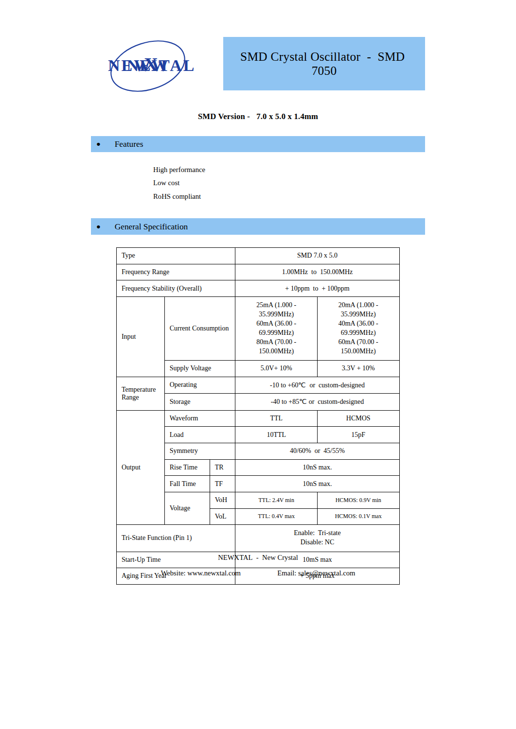NEW NEW X TAL
SMD Crystal Oscillator - SMD 7050
SMD Version - 7.0 x 5.0 x 1.4mm
●Features
High performance
Low cost
RoHS compliant
●General Specification
| Type | SMD 7.0 x 5.0 |
| Frequency Range | 1.00MHz to 150.00MHz |
| Frequency Stability (Overall) | + 10ppm to + 100ppm |
| Input | Current Consumption | 25mA (1.000 - 35.999MHz) 60mA (36.00 - 69.999MHz) 80mA (70.00 - 150.00MHz) | 20mA (1.000 - 35.999MHz) 40mA (36.00 - 69.999MHz) 60mA (70.00 - 150.00MHz) |
| Supply Voltage | 5.0V + 10% | 3.3V + 10% |
| Temperature Range | Operating | -10 to +60℃ or custom-designed |
| Storage | -40 to +85℃ or custom-designed |
| Output | Waveform | TTL | HCMOS |
| Load | 10TTL | 15pF |
| Symmetry | 40/60% or 45/55% |
| Rise Time | TR | 10nS max. |
| Fall Time | TF | 10nS max. |
| Voltage | VoH | TTL: 2.4V min | HCMOS: 0.9V min |
| VoL | TTL: 0.4V max | HCMOS: 0.1V max |
| Tri-State Function (Pin 1) | Enable: Tri-state Disable: NC |
| Start-Up Time | 10mS max |
| Aging First Year | + 5ppm max |
NEWXTAL - New Crystal
Website: www.newxtal.com Email: sales@newxtal.com